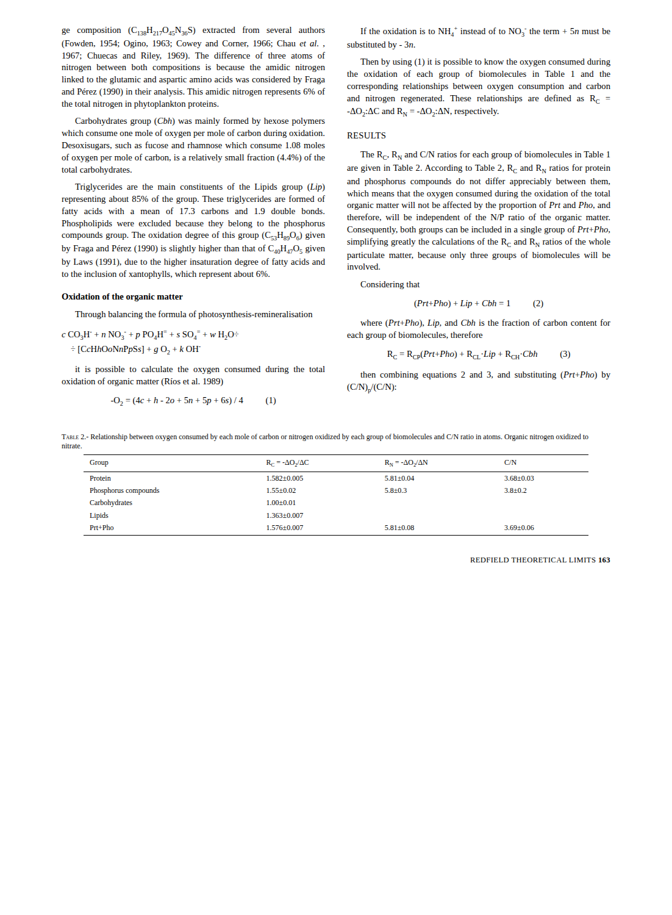ge composition (C138H217O45N36S) extracted from several authors (Fowden, 1954; Ogino, 1963; Cowey and Corner, 1966; Chau et al. , 1967; Chuecas and Riley, 1969). The difference of three atoms of nitrogen between both compositions is because the amidic nitrogen linked to the glutamic and aspartic amino acids was considered by Fraga and Pérez (1990) in their analysis. This amidic nitrogen represents 6% of the total nitrogen in phytoplankton proteins.
Carbohydrates group (Cbh) was mainly formed by hexose polymers which consume one mole of oxygen per mole of carbon during oxidation. Desoxisugars, such as fucose and rhamnose which consume 1.08 moles of oxygen per mole of carbon, is a relatively small fraction (4.4%) of the total carbohydrates.
Triglycerides are the main constituents of the Lipids group (Lip) representing about 85% of the group. These triglycerides are formed of fatty acids with a mean of 17.3 carbons and 1.9 double bonds. Phospholipids were excluded because they belong to the phosphorus compounds group. The oxidation degree of this group (C53H89O6) given by Fraga and Pérez (1990) is slightly higher than that of C40H47O5 given by Laws (1991), due to the higher insaturation degree of fatty acids and to the inclusion of xantophylls, which represent about 6%.
Oxidation of the organic matter
Through balancing the formula of photosynthesis-remineralisation
c CO3H- + n NO3- + p PO4H= + s SO4= + w H2O÷
÷ [Cc Hh Oo Nn Pp Ss] + g O2 + k OH-
it is possible to calculate the oxygen consumed during the total oxidation of organic matter (Ríos et al. 1989)
-O2 = (4c + h - 2o + 5n + 5p + 6s) / 4(1)
If the oxidation is to NH4+ instead of to NO3- the term + 5n must be substituted by - 3n.
Then by using (1) it is possible to know the oxygen consumed during the oxidation of each group of biomolecules in Table 1 and the corresponding relationships between oxygen consumption and carbon and nitrogen regenerated. These relationships are defined as RC = -ΔO2:ΔC and RN = -ΔO2:ΔN, respectively.
Results
The RC, RN and C/N ratios for each group of biomolecules in Table 1 are given in Table 2. According to Table 2, RC and RN ratios for protein and phosphorus compounds do not differ appreciably between them, which means that the oxygen consumed during the oxidation of the total organic matter will not be affected by the proportion of Prt and Pho, and therefore, will be independent of the N/P ratio of the organic matter. Consequently, both groups can be included in a single group of Prt+Pho, simplifying greatly the calculations of the RC and RN ratios of the whole particulate matter, because only three groups of biomolecules will be involved.
Considering that
(Prt+Pho) + Lip + Cbh = 1(2)
where (Prt+Pho), Lip, and Cbh is the fraction of carbon content for each group of biomolecules, therefore
RC = RCP(Prt+Pho) + RCL·Lip + RCH·Cbh(3)
then combining equations 2 and 3, and substituting (Prt+Pho) by (C/N)p/(C/N):
Table 2.- Relationship between oxygen consumed by each mole of carbon or nitrogen oxidized by each group of biomolecules and C/N ratio in atoms. Organic nitrogen oxidized to nitrate.
| Group | R C = -ΔO 2 /ΔC | R N = -ΔO 2 /ΔN | C/N |
| --- | --- | --- | --- |
| Protein | 1.582±0.005 | 5.81±0.04 | 3.68±0.03 |
| Phosphorus compounds | 1.55±0.02 | 5.8±0.3 | 3.8±0.2 |
| Carbohydrates | 1.00±0.01 | | |
| Lipids | 1.363±0.007 | | |
| Prt+Pho | 1.576±0.007 | 5.81±0.08 | 3.69±0.06 |
REDFIELD THEORETICAL LIMITS 163